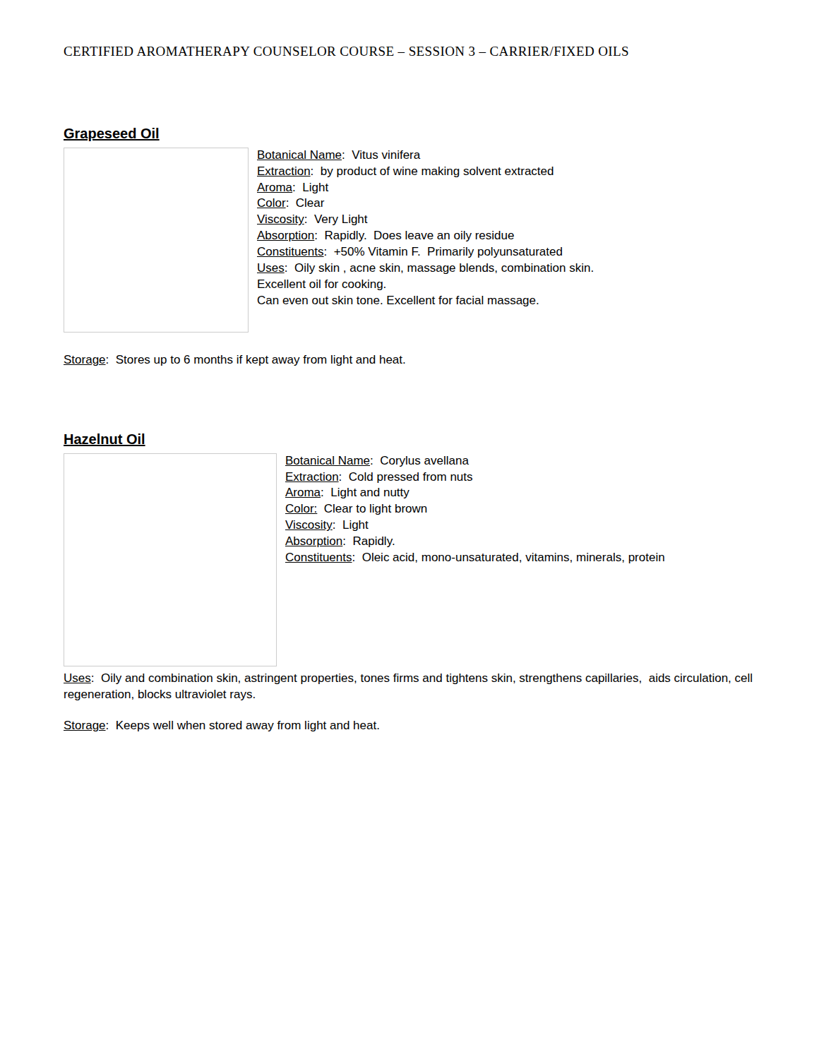CERTIFIED AROMATHERAPY COUNSELOR COURSE – SESSION 3 – CARRIER/FIXED OILS
Grapeseed Oil
Botanical Name: Vitus vinifera
Extraction: by product of wine making solvent extracted
Aroma: Light
Color: Clear
Viscosity: Very Light
Absorption: Rapidly. Does leave an oily residue
Constituents: +50% Vitamin F. Primarily polyunsaturated
Uses: Oily skin , acne skin, massage blends, combination skin.
Excellent oil for cooking.
Can even out skin tone. Excellent for facial massage.
Storage: Stores up to 6 months if kept away from light and heat.
Hazelnut Oil
Botanical Name: Corylus avellana
Extraction: Cold pressed from nuts
Aroma: Light and nutty
Color: Clear to light brown
Viscosity: Light
Absorption: Rapidly.
Constituents: Oleic acid, mono-unsaturated, vitamins, minerals, protein
Uses: Oily and combination skin, astringent properties, tones firms and tightens skin, strengthens capillaries, aids circulation, cell regeneration, blocks ultraviolet rays.
Storage: Keeps well when stored away from light and heat.